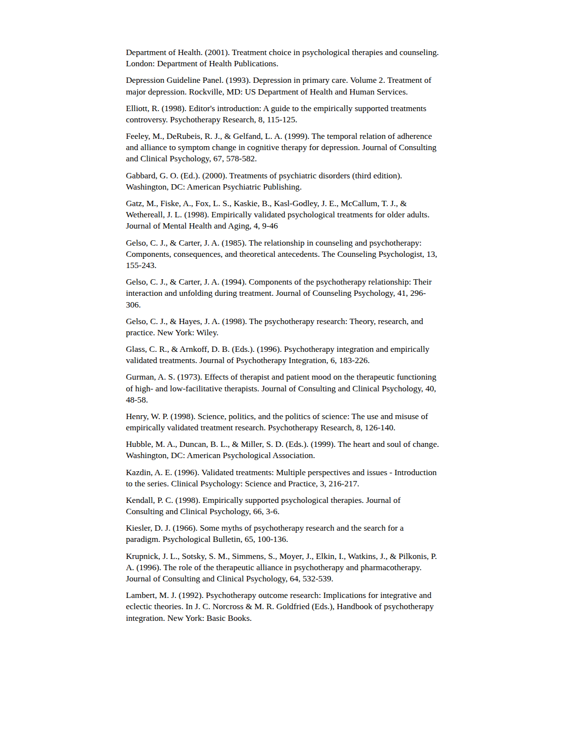Department of Health. (2001). Treatment choice in psychological therapies and counseling. London: Department of Health Publications.
Depression Guideline Panel. (1993). Depression in primary care. Volume 2. Treatment of major depression. Rockville, MD: US Department of Health and Human Services.
Elliott, R. (1998). Editor's introduction: A guide to the empirically supported treatments controversy. Psychotherapy Research, 8, 115-125.
Feeley, M., DeRubeis, R. J., & Gelfand, L. A. (1999). The temporal relation of adherence and alliance to symptom change in cognitive therapy for depression. Journal of Consulting and Clinical Psychology, 67, 578-582.
Gabbard, G. O. (Ed.). (2000). Treatments of psychiatric disorders (third edition). Washington, DC: American Psychiatric Publishing.
Gatz, M., Fiske, A., Fox, L. S., Kaskie, B., Kasl-Godley, J. E., McCallum, T. J., & Wethereall, J. L. (1998). Empirically validated psychological treatments for older adults. Journal of Mental Health and Aging, 4, 9-46
Gelso, C. J., & Carter, J. A. (1985). The relationship in counseling and psychotherapy: Components, consequences, and theoretical antecedents. The Counseling Psychologist, 13, 155-243.
Gelso, C. J., & Carter, J. A. (1994). Components of the psychotherapy relationship: Their interaction and unfolding during treatment. Journal of Counseling Psychology, 41, 296-306.
Gelso, C. J., & Hayes, J. A. (1998). The psychotherapy research: Theory, research, and practice. New York: Wiley.
Glass, C. R., & Arnkoff, D. B. (Eds.). (1996). Psychotherapy integration and empirically validated treatments. Journal of Psychotherapy Integration, 6, 183-226.
Gurman, A. S. (1973). Effects of therapist and patient mood on the therapeutic functioning of high- and low-facilitative therapists. Journal of Consulting and Clinical Psychology, 40, 48-58.
Henry, W. P. (1998). Science, politics, and the politics of science: The use and misuse of empirically validated treatment research. Psychotherapy Research, 8, 126-140.
Hubble, M. A., Duncan, B. L., & Miller, S. D. (Eds.). (1999). The heart and soul of change. Washington, DC: American Psychological Association.
Kazdin, A. E. (1996). Validated treatments: Multiple perspectives and issues - Introduction to the series. Clinical Psychology: Science and Practice, 3, 216-217.
Kendall, P. C. (1998). Empirically supported psychological therapies. Journal of Consulting and Clinical Psychology, 66, 3-6.
Kiesler, D. J. (1966). Some myths of psychotherapy research and the search for a paradigm. Psychological Bulletin, 65, 100-136.
Krupnick, J. L., Sotsky, S. M., Simmens, S., Moyer, J., Elkin, I., Watkins, J., & Pilkonis, P. A. (1996). The role of the therapeutic alliance in psychotherapy and pharmacotherapy. Journal of Consulting and Clinical Psychology, 64, 532-539.
Lambert, M. J. (1992). Psychotherapy outcome research: Implications for integrative and eclectic theories. In J. C. Norcross & M. R. Goldfried (Eds.), Handbook of psychotherapy integration. New York: Basic Books.